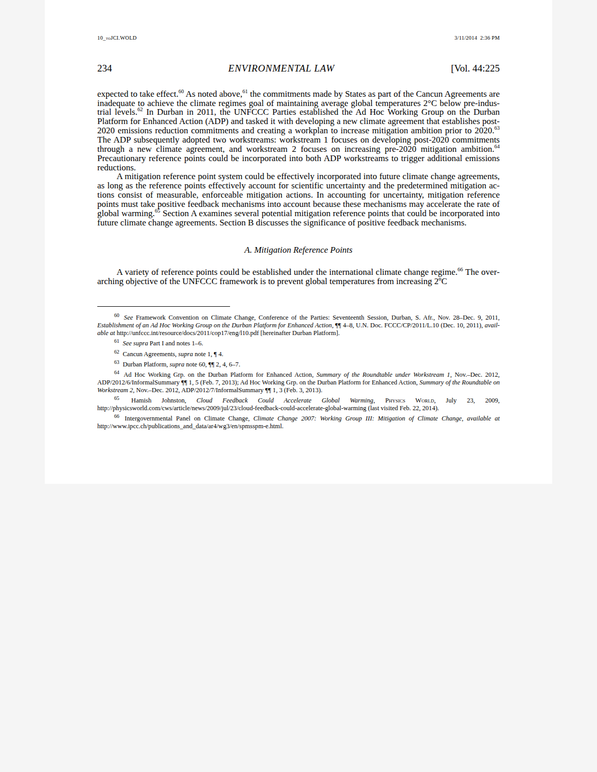10_to JCI.WOLD 3/11/2014 2:36 PM
234 ENVIRONMENTAL LAW [Vol. 44:225
expected to take effect.60 As noted above,61 the commitments made by States as part of the Cancun Agreements are inadequate to achieve the climate regimes goal of maintaining average global temperatures 2°C below pre-industrial levels.62 In Durban in 2011, the UNFCCC Parties established the Ad Hoc Working Group on the Durban Platform for Enhanced Action (ADP) and tasked it with developing a new climate agreement that establishes post-2020 emissions reduction commitments and creating a workplan to increase mitigation ambition prior to 2020.63 The ADP subsequently adopted two workstreams: workstream 1 focuses on developing post-2020 commitments through a new climate agreement, and workstream 2 focuses on increasing pre-2020 mitigation ambition.64 Precautionary reference points could be incorporated into both ADP workstreams to trigger additional emissions reductions.
A mitigation reference point system could be effectively incorporated into future climate change agreements, as long as the reference points effectively account for scientific uncertainty and the predetermined mitigation actions consist of measurable, enforceable mitigation actions. In accounting for uncertainty, mitigation reference points must take positive feedback mechanisms into account because these mechanisms may accelerate the rate of global warming.65 Section A examines several potential mitigation reference points that could be incorporated into future climate change agreements. Section B discusses the significance of positive feedback mechanisms.
A. Mitigation Reference Points
A variety of reference points could be established under the international climate change regime.66 The overarching objective of the UNFCCC framework is to prevent global temperatures from increasing 2ºC
60 See Framework Convention on Climate Change, Conference of the Parties: Seventeenth Session, Durban, S. Afr., Nov. 28–Dec. 9, 2011, Establishment of an Ad Hoc Working Group on the Durban Platform for Enhanced Action, ¶¶ 4–8, U.N. Doc. FCCC/CP/2011/L.10 (Dec. 10, 2011), available at http://unfccc.int/resource/docs/2011/cop17/eng/l10.pdf [hereinafter Durban Platform].
61 See supra Part I and notes 1–6.
62 Cancun Agreements, supra note 1, ¶ 4.
63 Durban Platform, supra note 60, ¶¶ 2, 4, 6–7.
64 Ad Hoc Working Grp. on the Durban Platform for Enhanced Action, Summary of the Roundtable under Workstream 1, Nov.–Dec. 2012, ADP/2012/6/InformalSummary ¶¶ 1, 5 (Feb. 7, 2013); Ad Hoc Working Grp. on the Durban Platform for Enhanced Action, Summary of the Roundtable on Workstream 2, Nov.–Dec. 2012, ADP/2012/7/InformalSummary ¶¶ 1, 3 (Feb. 3, 2013).
65 Hamish Johnston, Cloud Feedback Could Accelerate Global Warming, Physics World, July 23, 2009, http://physicsworld.com/cws/article/news/2009/jul/23/cloud-feedback-could-accelerate-global-warming (last visited Feb. 22, 2014).
66 Intergovernmental Panel on Climate Change, Climate Change 2007: Working Group III: Mitigation of Climate Change, available at http://www.ipcc.ch/publications_and_data/ar4/wg3/en/spmsspm-e.html.